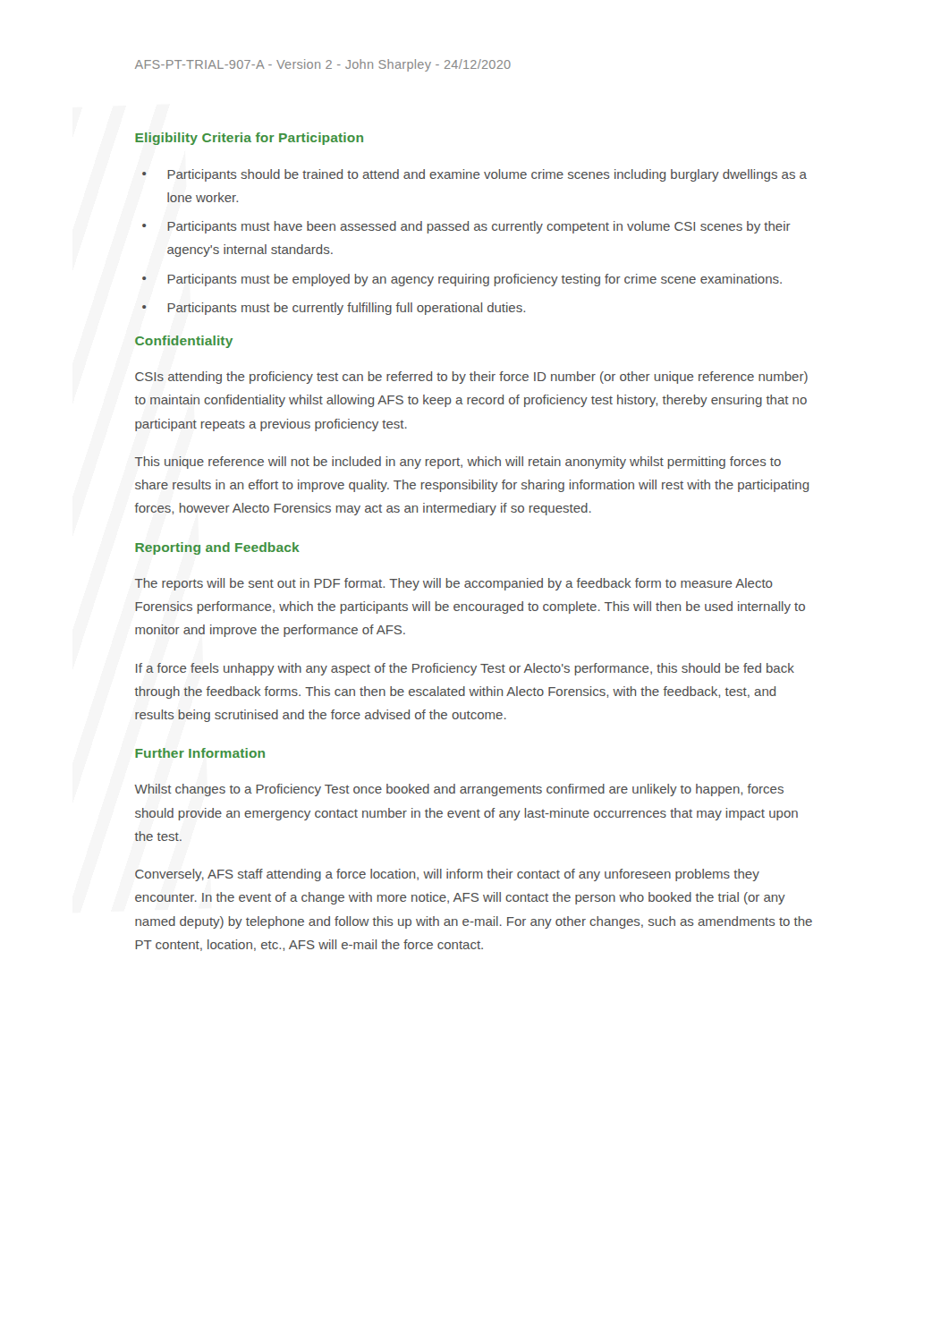AFS-PT-TRIAL-907-A - Version 2 - John Sharpley - 24/12/2020
Eligibility Criteria for Participation
Participants should be trained to attend and examine volume crime scenes including burglary dwellings as a lone worker.
Participants must have been assessed and passed as currently competent in volume CSI scenes by their agency's internal standards.
Participants must be employed by an agency requiring proficiency testing for crime scene examinations.
Participants must be currently fulfilling full operational duties.
Confidentiality
CSIs attending the proficiency test can be referred to by their force ID number (or other unique reference number) to maintain confidentiality whilst allowing AFS to keep a record of proficiency test history, thereby ensuring that no participant repeats a previous proficiency test.
This unique reference will not be included in any report, which will retain anonymity whilst permitting forces to share results in an effort to improve quality. The responsibility for sharing information will rest with the participating forces, however Alecto Forensics may act as an intermediary if so requested.
Reporting and Feedback
The reports will be sent out in PDF format. They will be accompanied by a feedback form to measure Alecto Forensics performance, which the participants will be encouraged to complete. This will then be used internally to monitor and improve the performance of AFS.
If a force feels unhappy with any aspect of the Proficiency Test or Alecto's performance, this should be fed back through the feedback forms. This can then be escalated within Alecto Forensics, with the feedback, test, and results being scrutinised and the force advised of the outcome.
Further Information
Whilst changes to a Proficiency Test once booked and arrangements confirmed are unlikely to happen, forces should provide an emergency contact number in the event of any last-minute occurrences that may impact upon the test.
Conversely, AFS staff attending a force location, will inform their contact of any unforeseen problems they encounter. In the event of a change with more notice, AFS will contact the person who booked the trial (or any named deputy) by telephone and follow this up with an e-mail. For any other changes, such as amendments to the PT content, location, etc., AFS will e-mail the force contact.